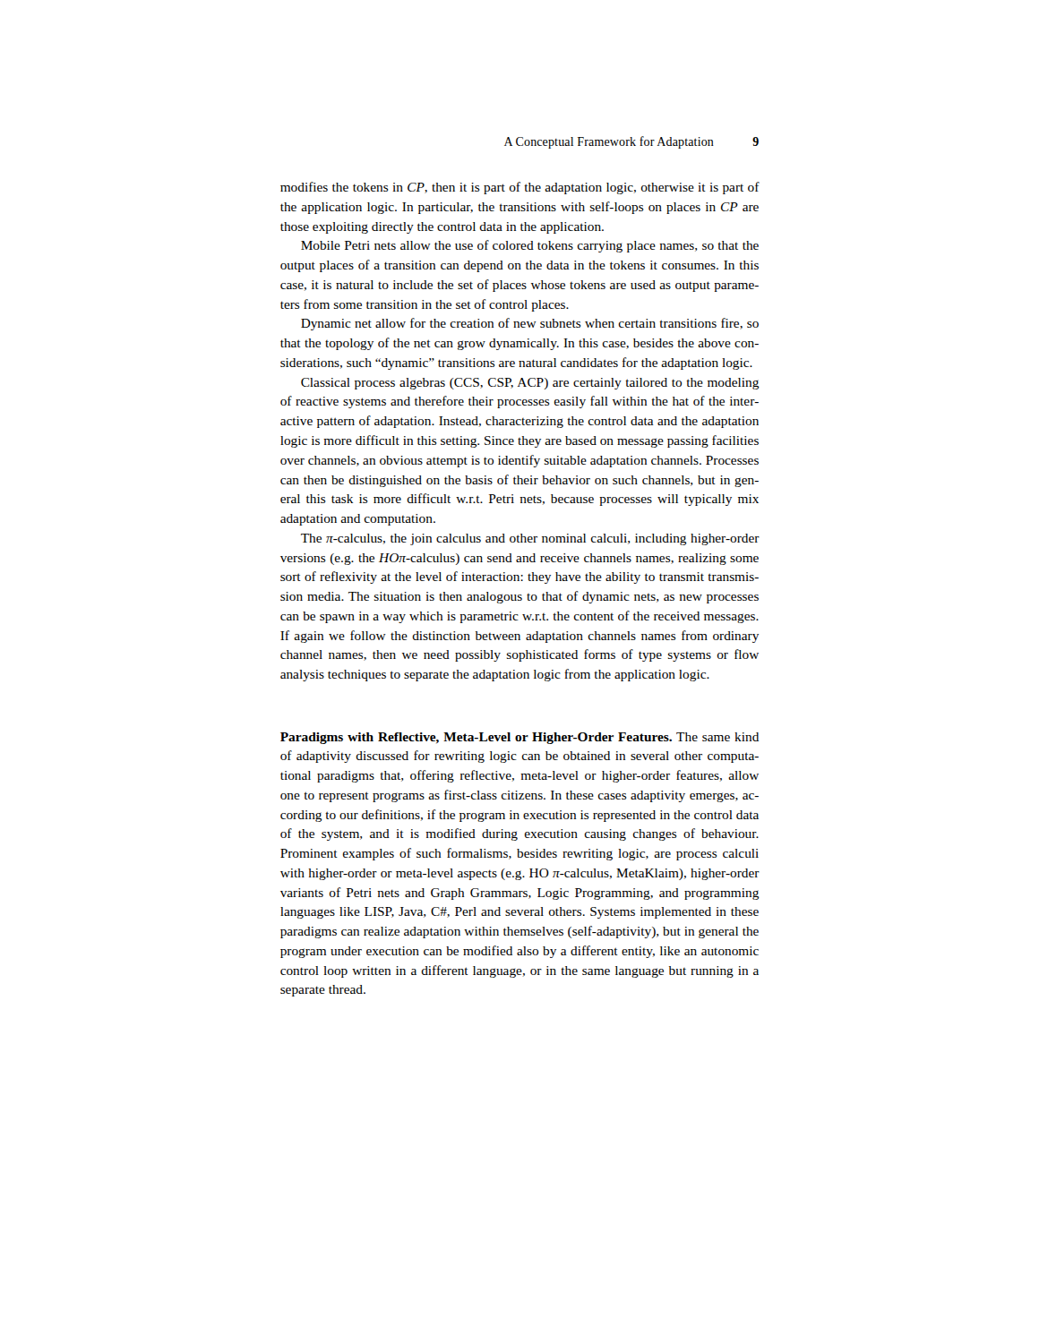A Conceptual Framework for Adaptation 9
modifies the tokens in CP, then it is part of the adaptation logic, otherwise it is part of the application logic. In particular, the transitions with self-loops on places in CP are those exploiting directly the control data in the application.
Mobile Petri nets allow the use of colored tokens carrying place names, so that the output places of a transition can depend on the data in the tokens it consumes. In this case, it is natural to include the set of places whose tokens are used as output parameters from some transition in the set of control places.
Dynamic net allow for the creation of new subnets when certain transitions fire, so that the topology of the net can grow dynamically. In this case, besides the above considerations, such “dynamic” transitions are natural candidates for the adaptation logic.
Classical process algebras (CCS, CSP, ACP) are certainly tailored to the modeling of reactive systems and therefore their processes easily fall within the hat of the interactive pattern of adaptation. Instead, characterizing the control data and the adaptation logic is more difficult in this setting. Since they are based on message passing facilities over channels, an obvious attempt is to identify suitable adaptation channels. Processes can then be distinguished on the basis of their behavior on such channels, but in general this task is more difficult w.r.t. Petri nets, because processes will typically mix adaptation and computation.
The π-calculus, the join calculus and other nominal calculi, including higher-order versions (e.g. the HOπ-calculus) can send and receive channels names, realizing some sort of reflexivity at the level of interaction: they have the ability to transmit transmission media. The situation is then analogous to that of dynamic nets, as new processes can be spawn in a way which is parametric w.r.t. the content of the received messages. If again we follow the distinction between adaptation channels names from ordinary channel names, then we need possibly sophisticated forms of type systems or flow analysis techniques to separate the adaptation logic from the application logic.
Paradigms with Reflective, Meta-Level or Higher-Order Features. The same kind of adaptivity discussed for rewriting logic can be obtained in several other computational paradigms that, offering reflective, meta-level or higher-order features, allow one to represent programs as first-class citizens. In these cases adaptivity emerges, according to our definitions, if the program in execution is represented in the control data of the system, and it is modified during execution causing changes of behaviour. Prominent examples of such formalisms, besides rewriting logic, are process calculi with higher-order or meta-level aspects (e.g. HO π-calculus, MetaKlaim), higher-order variants of Petri nets and Graph Grammars, Logic Programming, and programming languages like LISP, Java, C#, Perl and several others. Systems implemented in these paradigms can realize adaptation within themselves (self-adaptivity), but in general the program under execution can be modified also by a different entity, like an autonomic control loop written in a different language, or in the same language but running in a separate thread.